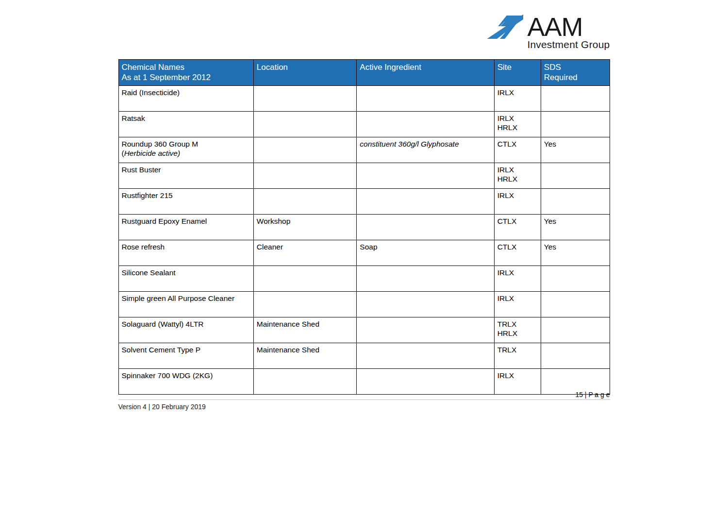AAM
Investment Group
| Chemical Names As at 1 September 2012 | Location | Active Ingredient | Site | SDS Required |
| --- | --- | --- | --- | --- |
| Raid (Insecticide) | | | IRLX | |
| Ratsak | | | IRLX HRLX | |
| Roundup 360 Group M ( Herbicide active) | | constituent 360g/l Glyphosate | CTLX | Yes |
| Rust Buster | | | IRLX HRLX | |
| Rustfighter 215 | | | IRLX | |
| Rustguard Epoxy Enamel | Workshop | | CTLX | Yes |
| Rose refresh | Cleaner | Soap | CTLX | Yes |
| Silicone Sealant | | | IRLX | |
| Simple green All Purpose Cleaner | | | IRLX | |
| Solaguard (Wattyl) 4LTR | Maintenance Shed | | TRLX HRLX | |
| Solvent Cement Type P | Maintenance Shed | | TRLX | |
| Spinnaker 700 WDG (2KG) | | | IRLX | |
15 | P a g e
Version 4 | 20 February 2019